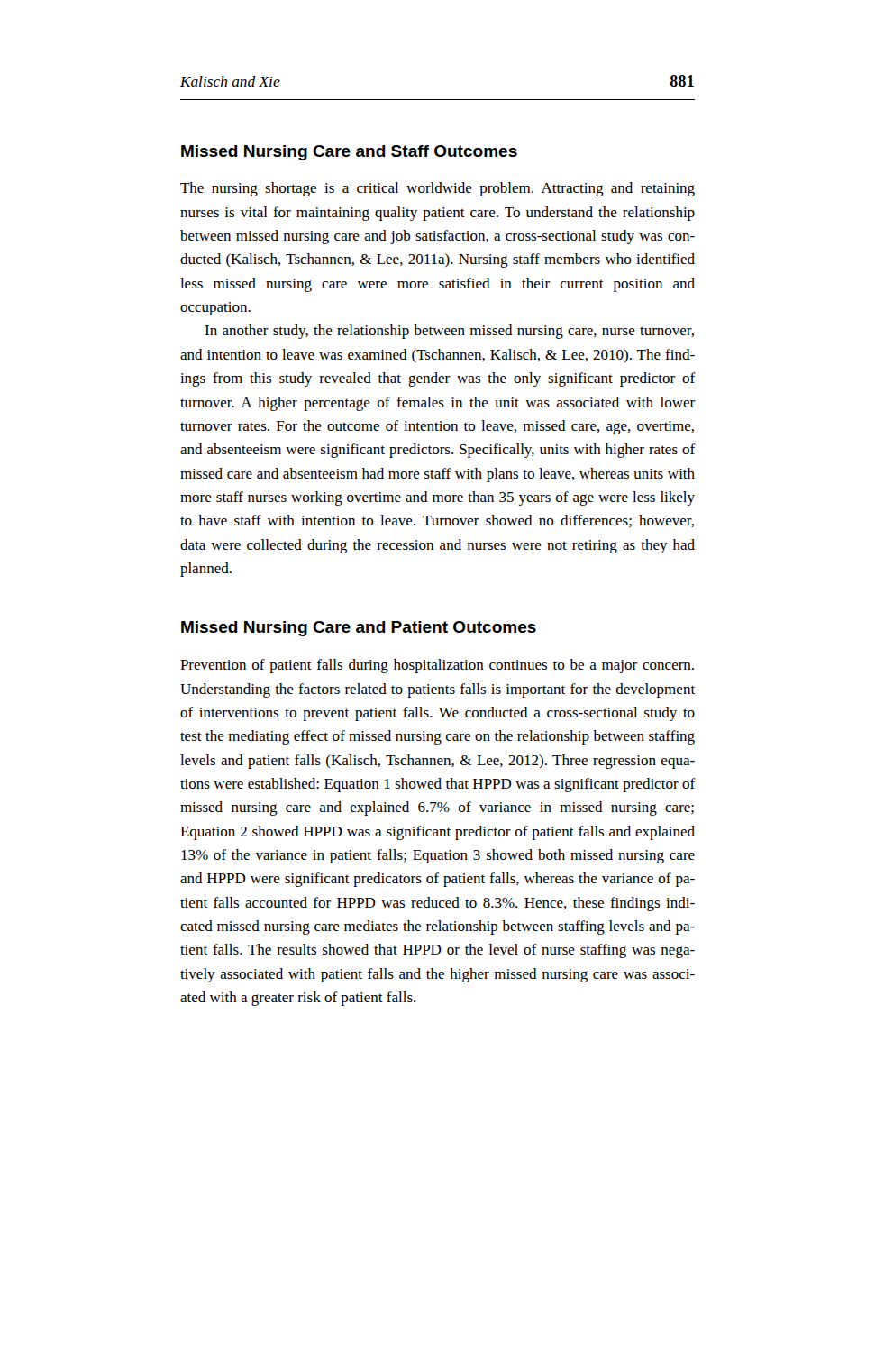Kalisch and Xie 881
Missed Nursing Care and Staff Outcomes
The nursing shortage is a critical worldwide problem. Attracting and retaining nurses is vital for maintaining quality patient care. To understand the relationship between missed nursing care and job satisfaction, a cross-sectional study was conducted (Kalisch, Tschannen, & Lee, 2011a). Nursing staff members who identified less missed nursing care were more satisfied in their current position and occupation.
In another study, the relationship between missed nursing care, nurse turnover, and intention to leave was examined (Tschannen, Kalisch, & Lee, 2010). The findings from this study revealed that gender was the only significant predictor of turnover. A higher percentage of females in the unit was associated with lower turnover rates. For the outcome of intention to leave, missed care, age, overtime, and absenteeism were significant predictors. Specifically, units with higher rates of missed care and absenteeism had more staff with plans to leave, whereas units with more staff nurses working overtime and more than 35 years of age were less likely to have staff with intention to leave. Turnover showed no differences; however, data were collected during the recession and nurses were not retiring as they had planned.
Missed Nursing Care and Patient Outcomes
Prevention of patient falls during hospitalization continues to be a major concern. Understanding the factors related to patients falls is important for the development of interventions to prevent patient falls. We conducted a cross-sectional study to test the mediating effect of missed nursing care on the relationship between staffing levels and patient falls (Kalisch, Tschannen, & Lee, 2012). Three regression equations were established: Equation 1 showed that HPPD was a significant predictor of missed nursing care and explained 6.7% of variance in missed nursing care; Equation 2 showed HPPD was a significant predictor of patient falls and explained 13% of the variance in patient falls; Equation 3 showed both missed nursing care and HPPD were significant predicators of patient falls, whereas the variance of patient falls accounted for HPPD was reduced to 8.3%. Hence, these findings indicated missed nursing care mediates the relationship between staffing levels and patient falls. The results showed that HPPD or the level of nurse staffing was negatively associated with patient falls and the higher missed nursing care was associated with a greater risk of patient falls.